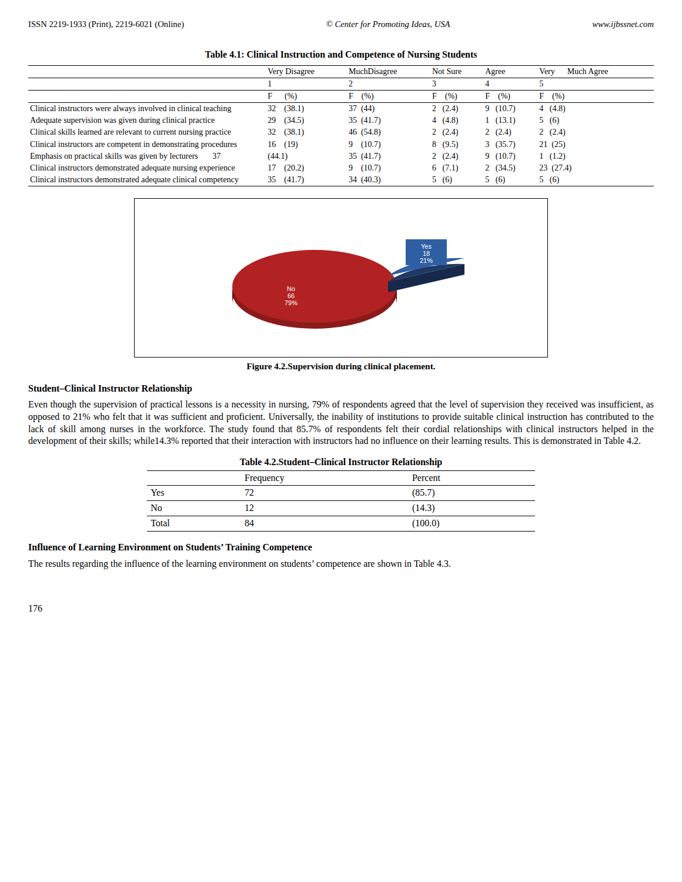ISSN 2219-1933 (Print), 2219-6021 (Online)
© Center for Promoting Ideas, USA
www.ijbssnet.com
Table 4.1: Clinical Instruction and Competence of Nursing Students
| | Very Disagree | MuchDisagree | Not Sure | Agree | Very Much Agree |
| --- | --- | --- | --- | --- | --- |
| | 1 | 2 | 3 | 4 | 5 |
| | F (%) | F (%) | F (%) | F (%) | F (%) |
| Clinical instructors were always involved in clinical teaching | 32 (38.1) | 37 (44) | 2 (2.4) | 9 (10.7) | 4 (4.8) |
| Adequate supervision was given during clinical practice | 29 (34.5) | 35 (41.7) | 4 (4.8) | 1 (13.1) | 5 (6) |
| Clinical skills learned are relevant to current nursing practice | 32 (38.1) | 46 (54.8) | 2 (2.4) | 2 (2.4) | 2 (2.4) |
| Clinical instructors are competent in demonstrating procedures | 16 (19) | 9 (10.7) | 8 (9.5) | 3 (35.7) | 21 (25) |
| Emphasis on practical skills was given by lecturers 37 | (44.1) | 35 (41.7) | 2 (2.4) | 9 (10.7) | 1 (1.2) |
| Clinical instructors demonstrated adequate nursing experience | 17 (20.2) | 9 (10.7) | 6 (7.1) | 2 (34.5) | 23 (27.4) |
| Clinical instructors demonstrated adequate clinical competency | 35 (41.7) | 34 (40.3) | 5 (6) | 5 (6) | 5 (6) |
Yes 18 21% No 66 79%
Figure 4.2.Supervision during clinical placement.
Student–Clinical Instructor Relationship
Even though the supervision of practical lessons is a necessity in nursing, 79% of respondents agreed that the level of supervision they received was insufficient, as opposed to 21% who felt that it was sufficient and proficient. Universally, the inability of institutions to provide suitable clinical instruction has contributed to the lack of skill among nurses in the workforce. The study found that 85.7% of respondents felt their cordial relationships with clinical instructors helped in the development of their skills; while14.3% reported that their interaction with instructors had no influence on their learning results. This is demonstrated in Table 4.2.
Table 4.2.Student–Clinical Instructor Relationship
| | Frequency | Percent |
| --- | --- | --- |
| Yes | 72 | (85.7) |
| No | 12 | (14.3) |
| Total | 84 | (100.0) |
Influence of Learning Environment on Students’ Training Competence
The results regarding the influence of the learning environment on students’ competence are shown in Table 4.3.
176